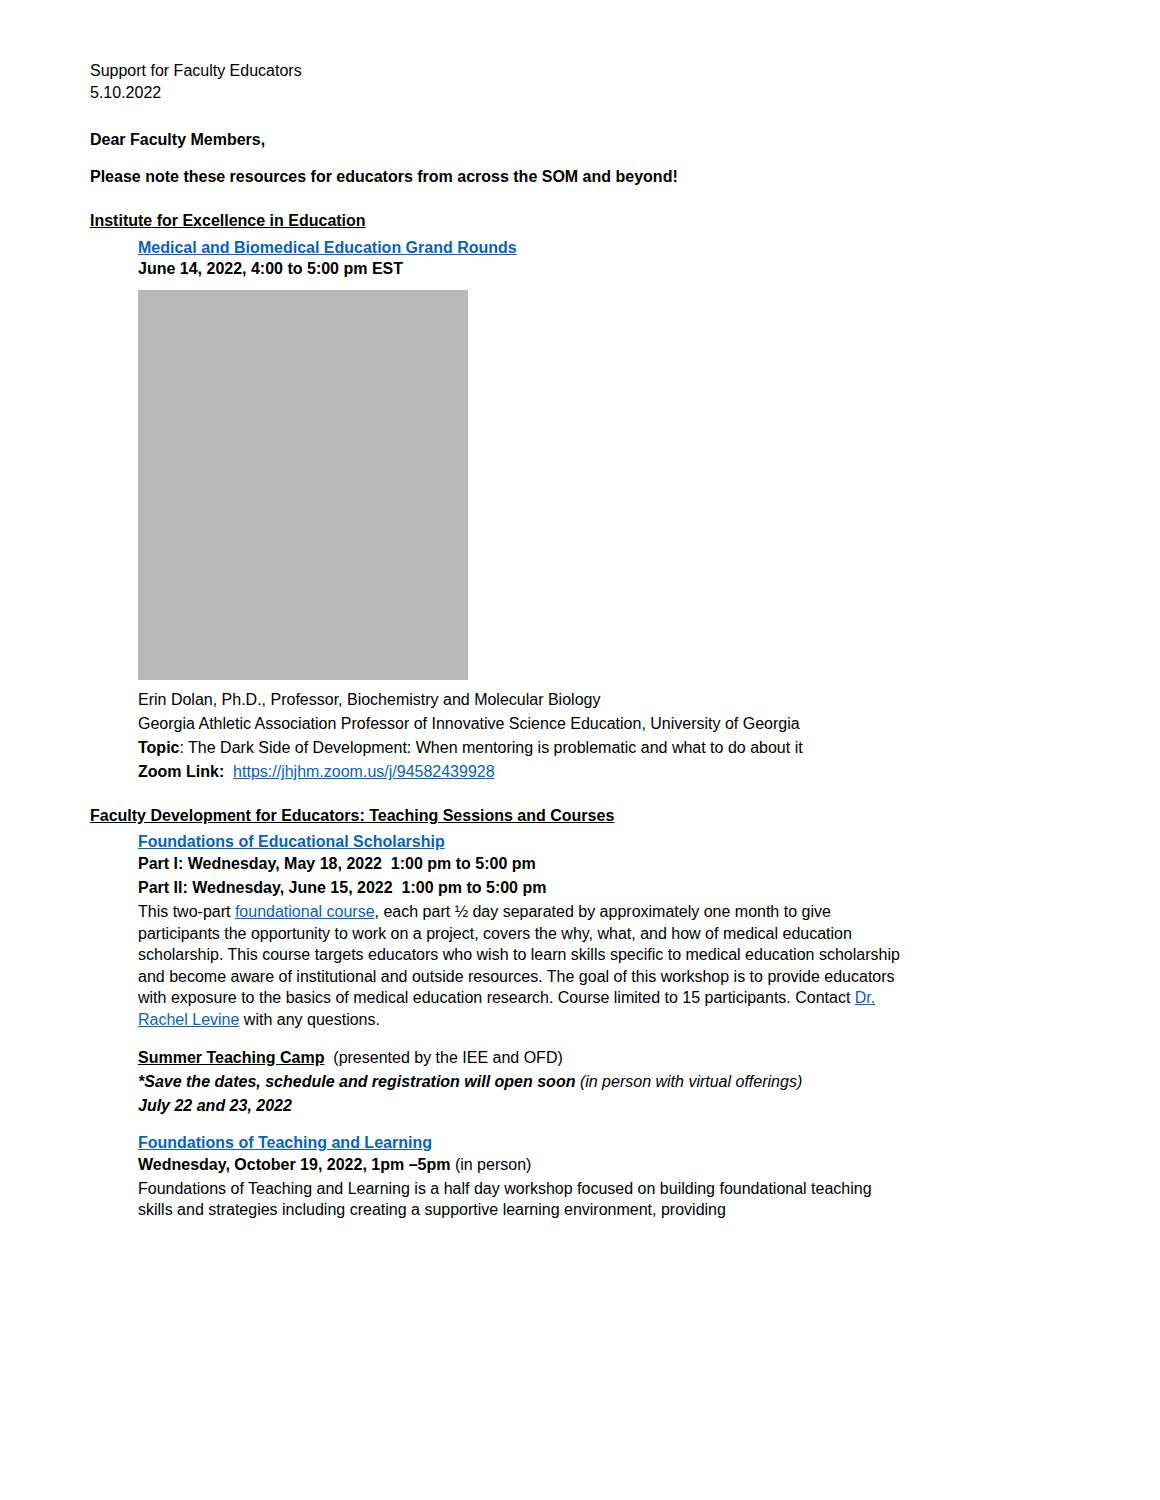Support for Faculty Educators
5.10.2022
Dear Faculty Members,
Please note these resources for educators from across the SOM and beyond!
Institute for Excellence in Education
Medical and Biomedical Education Grand Rounds
June 14, 2022, 4:00 to 5:00 pm EST
Erin Dolan, Ph.D., Professor, Biochemistry and Molecular Biology
Georgia Athletic Association Professor of Innovative Science Education, University of Georgia
Topic: The Dark Side of Development: When mentoring is problematic and what to do about it
Zoom Link: https://jhjhm.zoom.us/j/94582439928
Faculty Development for Educators: Teaching Sessions and Courses
Foundations of Educational Scholarship
Part I: Wednesday, May 18, 2022 1:00 pm to 5:00 pm
Part II: Wednesday, June 15, 2022 1:00 pm to 5:00 pm
This two-part foundational course, each part ½ day separated by approximately one month to give participants the opportunity to work on a project, covers the why, what, and how of medical education scholarship. This course targets educators who wish to learn skills specific to medical education scholarship and become aware of institutional and outside resources. The goal of this workshop is to provide educators with exposure to the basics of medical education research. Course limited to 15 participants. Contact Dr. Rachel Levine with any questions.
Summer Teaching Camp (presented by the IEE and OFD)
*Save the dates, schedule and registration will open soon (in person with virtual offerings)
July 22 and 23, 2022
Foundations of Teaching and Learning
Wednesday, October 19, 2022, 1pm –5pm (in person)
Foundations of Teaching and Learning is a half day workshop focused on building foundational teaching skills and strategies including creating a supportive learning environment, providing